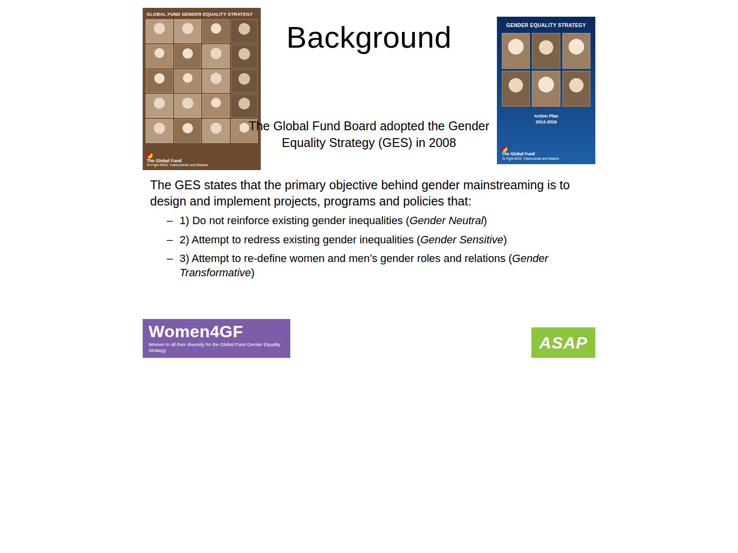Global Fund Gender Equality Strategy
The Global Fund To Fight AIDS, Tuberculosis and Malaria
Gender Equality Strategy
Action Plan
2014-2016
The Global Fund To Fight AIDS, Tuberculosis and Malaria
Background
The Global Fund Board adopted the Gender Equality Strategy (GES) in 2008
The GES states that the primary objective behind gender mainstreaming is to design and implement projects, programs and policies that:
1) Do not reinforce existing gender inequalities (Gender Neutral)
2) Attempt to redress existing gender inequalities (Gender Sensitive)
3) Attempt to re-define women and men’s gender roles and relations (Gender Transformative)
Women4GF
Women in all their diversity for the Global Fund Gender Equality Strategy
ASAP